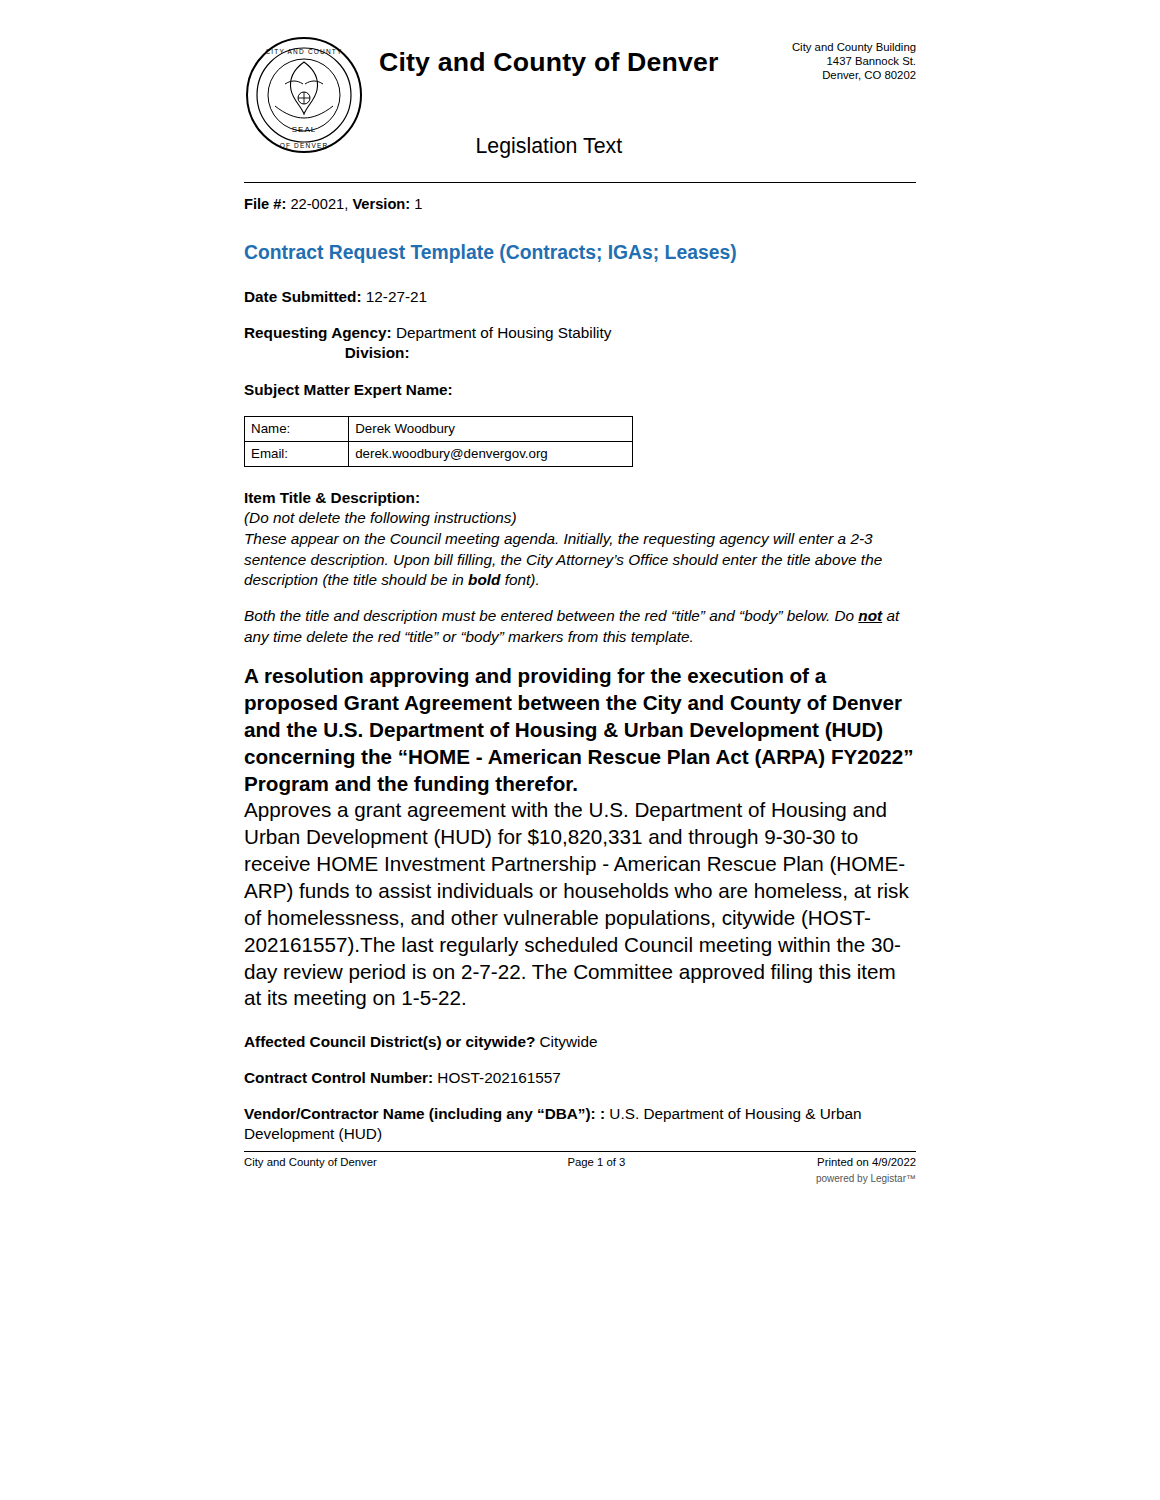SEAL CITY AND COUNTY OF DENVER
City and County of Denver
Legislation Text
City and County Building
1437 Bannock St.
Denver, CO 80202
File #: 22-0021, Version: 1
Contract Request Template (Contracts; IGAs; Leases)
Date Submitted: 12-27-21
Requesting Agency: Department of Housing Stability
Division:
Subject Matter Expert Name:
| Name: | Derek Woodbury |
| Email: | derek.woodbury@denvergov.org |
Item Title & Description:
(Do not delete the following instructions)
These appear on the Council meeting agenda. Initially, the requesting agency will enter a 2-3 sentence description. Upon bill filling, the City Attorney’s Office should enter the title above the description (the title should be in bold font).
Both the title and description must be entered between the red “title” and “body” below. Do not at any time delete the red “title” or “body” markers from this template.
A resolution approving and providing for the execution of a proposed Grant Agreement between the City and County of Denver and the U.S. Department of Housing & Urban Development (HUD) concerning the “HOME - American Rescue Plan Act (ARPA) FY2022” Program and the funding therefor.
Approves a grant agreement with the U.S. Department of Housing and Urban Development (HUD) for $10,820,331 and through 9-30-30 to receive HOME Investment Partnership - American Rescue Plan (HOME-ARP) funds to assist individuals or households who are homeless, at risk of homelessness, and other vulnerable populations, citywide (HOST-202161557).The last regularly scheduled Council meeting within the 30-day review period is on 2-7-22. The Committee approved filing this item at its meeting on 1-5-22.
Affected Council District(s) or citywide? Citywide
Contract Control Number: HOST-202161557
Vendor/Contractor Name (including any “DBA”): : U.S. Department of Housing & Urban Development (HUD)
City and County of Denver
Page 1 of 3
Printed on 4/9/2022
powered by Legistar™